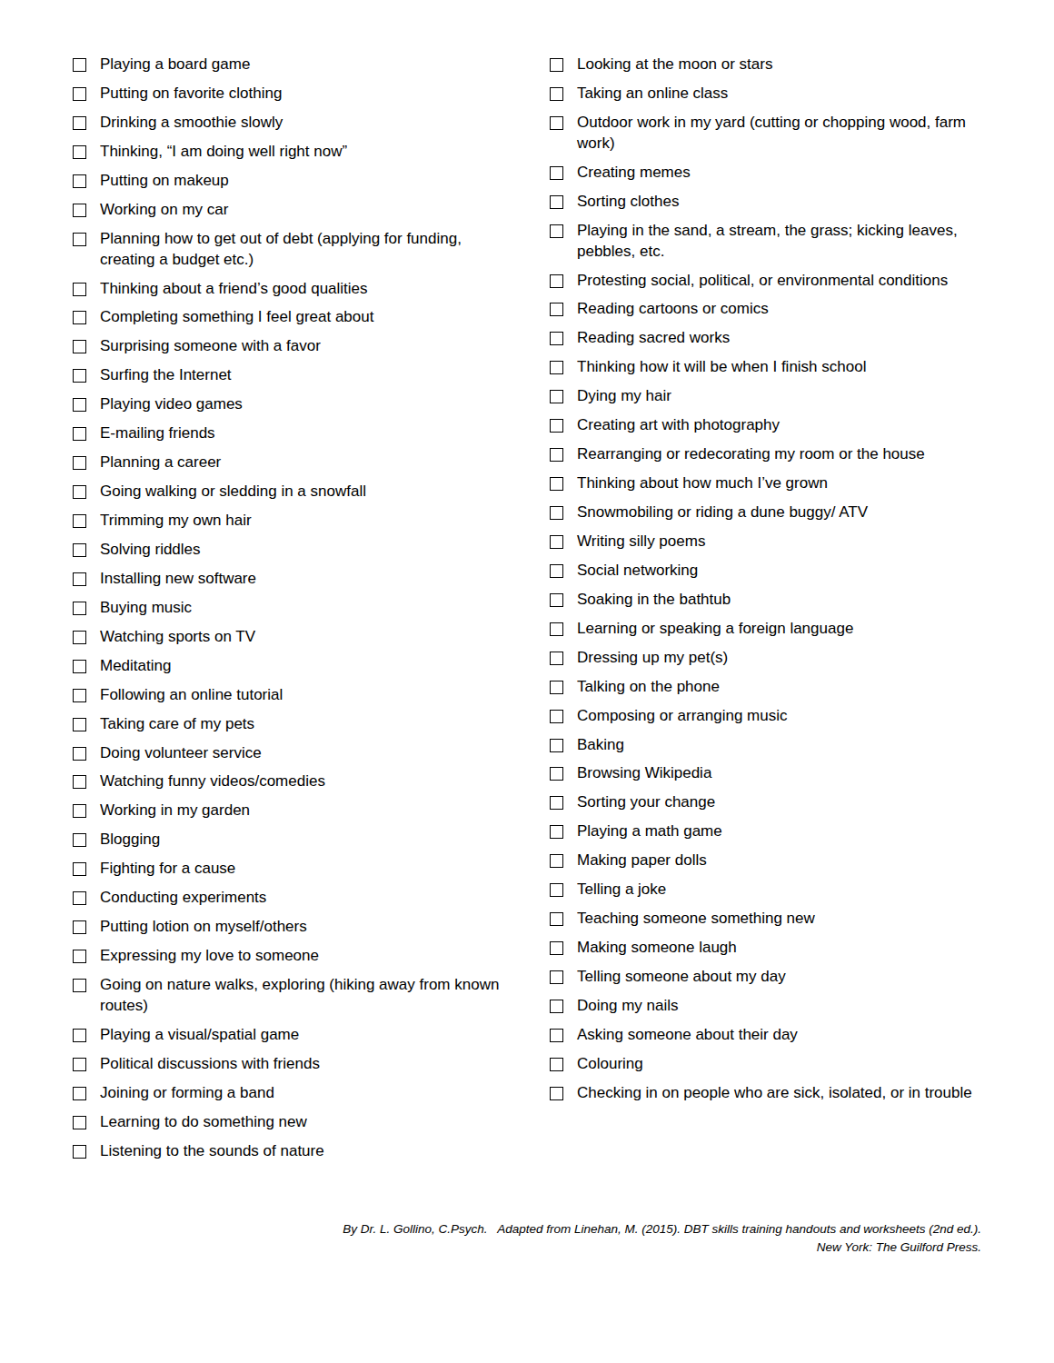Playing a board game
Putting on favorite clothing
Drinking a smoothie slowly
Thinking, “I am doing well right now”
Putting on makeup
Working on my car
Planning how to get out of debt (applying for funding, creating a budget etc.)
Thinking about a friend’s good qualities
Completing something I feel great about
Surprising someone with a favor
Surfing the Internet
Playing video games
E-mailing friends
Planning a career
Going walking or sledding in a snowfall
Trimming my own hair
Solving riddles
Installing new software
Buying music
Watching sports on TV
Meditating
Following an online tutorial
Taking care of my pets
Doing volunteer service
Watching funny videos/comedies
Working in my garden
Blogging
Fighting for a cause
Conducting experiments
Putting lotion on myself/others
Expressing my love to someone
Going on nature walks, exploring (hiking away from known routes)
Playing a visual/spatial game
Political discussions with friends
Joining or forming a band
Learning to do something new
Listening to the sounds of nature
Looking at the moon or stars
Taking an online class
Outdoor work in my yard (cutting or chopping wood, farm work)
Creating memes
Sorting clothes
Playing in the sand, a stream, the grass; kicking leaves, pebbles, etc.
Protesting social, political, or environmental conditions
Reading cartoons or comics
Reading sacred works
Thinking how it will be when I finish school
Dying my hair
Creating art with photography
Rearranging or redecorating my room or the house
Thinking about how much I’ve grown
Snowmobiling or riding a dune buggy/ ATV
Writing silly poems
Social networking
Soaking in the bathtub
Learning or speaking a foreign language
Dressing up my pet(s)
Talking on the phone
Composing or arranging music
Baking
Browsing Wikipedia
Sorting your change
Playing a math game
Making paper dolls
Telling a joke
Teaching someone something new
Making someone laugh
Telling someone about my day
Doing my nails
Asking someone about their day
Colouring
Checking in on people who are sick, isolated, or in trouble
By Dr. L. Gollino, C.Psych. Adapted from Linehan, M. (2015). DBT skills training handouts and worksheets (2nd ed.).
New York: The Guilford Press.